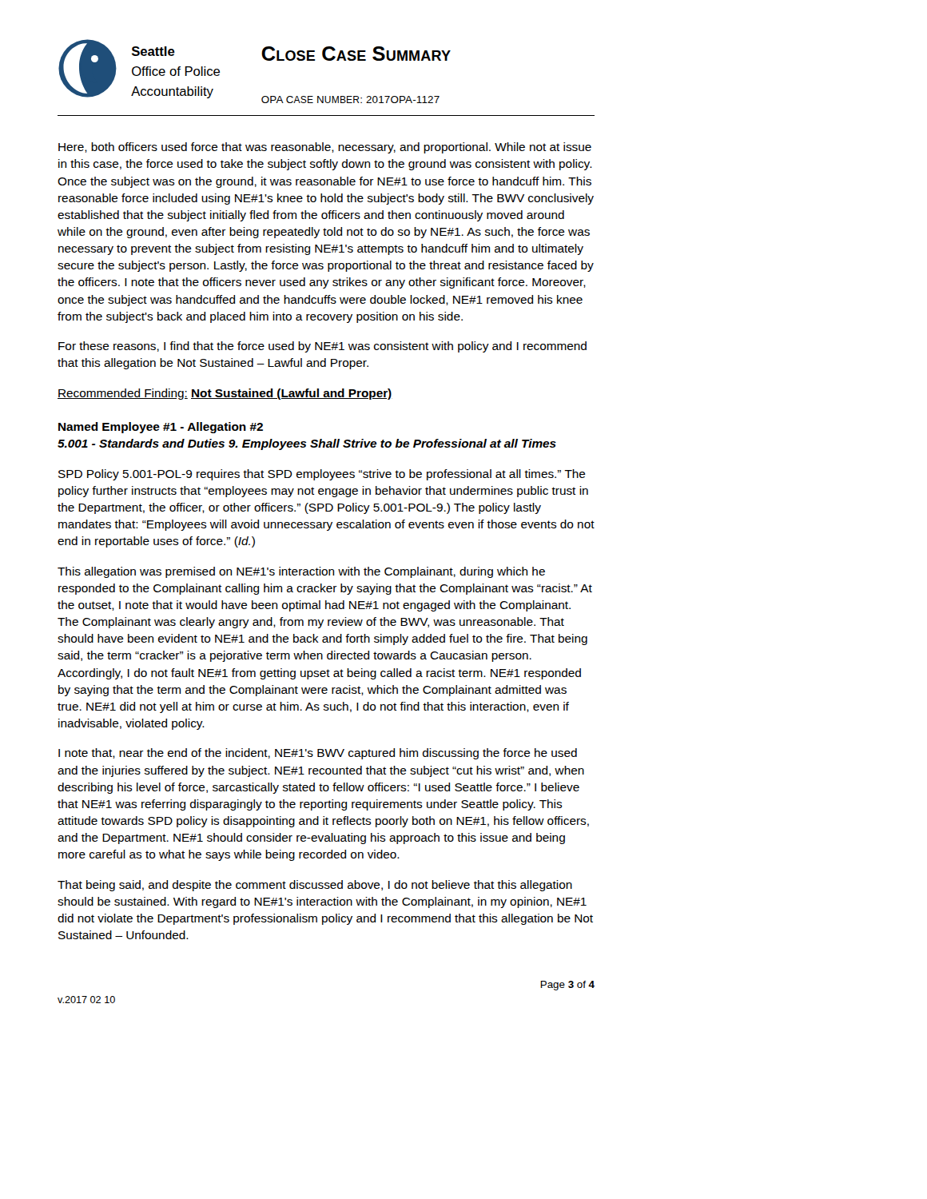Seattle
Office of Police
Accountability
Close Case Summary
OPA CASE NUMBER: 2017OPA-1127
Here, both officers used force that was reasonable, necessary, and proportional. While not at issue in this case, the force used to take the subject softly down to the ground was consistent with policy. Once the subject was on the ground, it was reasonable for NE#1 to use force to handcuff him. This reasonable force included using NE#1's knee to hold the subject's body still. The BWV conclusively established that the subject initially fled from the officers and then continuously moved around while on the ground, even after being repeatedly told not to do so by NE#1. As such, the force was necessary to prevent the subject from resisting NE#1's attempts to handcuff him and to ultimately secure the subject's person. Lastly, the force was proportional to the threat and resistance faced by the officers. I note that the officers never used any strikes or any other significant force. Moreover, once the subject was handcuffed and the handcuffs were double locked, NE#1 removed his knee from the subject's back and placed him into a recovery position on his side.
For these reasons, I find that the force used by NE#1 was consistent with policy and I recommend that this allegation be Not Sustained – Lawful and Proper.
Recommended Finding: Not Sustained (Lawful and Proper)
Named Employee #1 - Allegation #2
5.001 - Standards and Duties 9. Employees Shall Strive to be Professional at all Times
SPD Policy 5.001-POL-9 requires that SPD employees “strive to be professional at all times.” The policy further instructs that “employees may not engage in behavior that undermines public trust in the Department, the officer, or other officers.” (SPD Policy 5.001-POL-9.) The policy lastly mandates that: “Employees will avoid unnecessary escalation of events even if those events do not end in reportable uses of force.” (Id.)
This allegation was premised on NE#1's interaction with the Complainant, during which he responded to the Complainant calling him a cracker by saying that the Complainant was “racist.” At the outset, I note that it would have been optimal had NE#1 not engaged with the Complainant. The Complainant was clearly angry and, from my review of the BWV, was unreasonable. That should have been evident to NE#1 and the back and forth simply added fuel to the fire. That being said, the term “cracker” is a pejorative term when directed towards a Caucasian person. Accordingly, I do not fault NE#1 from getting upset at being called a racist term. NE#1 responded by saying that the term and the Complainant were racist, which the Complainant admitted was true. NE#1 did not yell at him or curse at him. As such, I do not find that this interaction, even if inadvisable, violated policy.
I note that, near the end of the incident, NE#1's BWV captured him discussing the force he used and the injuries suffered by the subject. NE#1 recounted that the subject “cut his wrist” and, when describing his level of force, sarcastically stated to fellow officers: “I used Seattle force.” I believe that NE#1 was referring disparagingly to the reporting requirements under Seattle policy. This attitude towards SPD policy is disappointing and it reflects poorly both on NE#1, his fellow officers, and the Department. NE#1 should consider re-evaluating his approach to this issue and being more careful as to what he says while being recorded on video.
That being said, and despite the comment discussed above, I do not believe that this allegation should be sustained. With regard to NE#1's interaction with the Complainant, in my opinion, NE#1 did not violate the Department's professionalism policy and I recommend that this allegation be Not Sustained – Unfounded.
Page 3 of 4
v.2017 02 10